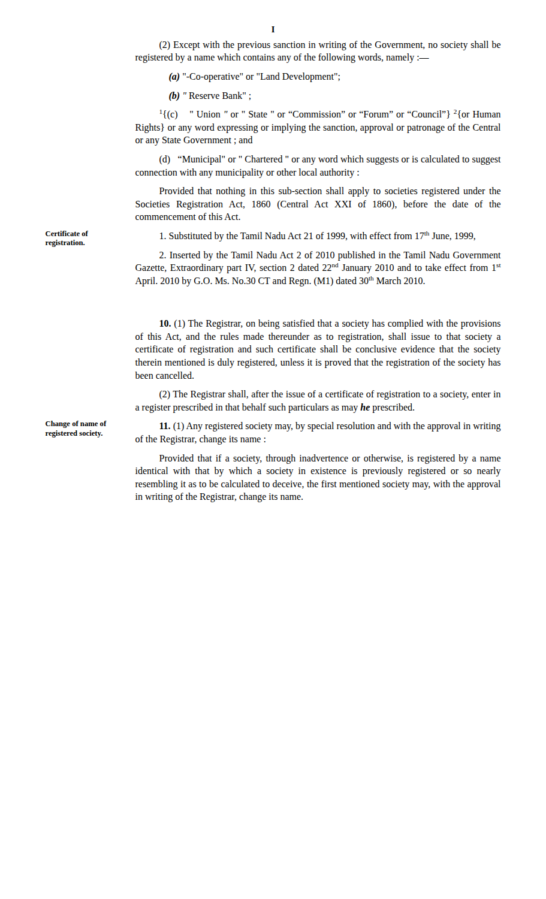I
(2) Except with the previous sanction in writing of the Government, no society shall be registered by a name which contains any of the following words, namely :—
(a) "-Co-operative" or "Land Development";
(b) " Reserve Bank" ;
1{(c) " Union " or " State " or “Commission” or “Forum” or “Council”} 2{or Human Rights} or any word expressing or implying the sanction, approval or patronage of the Central or any State Government ; and
(d) “Municipal" or " Chartered " or any word which suggests or is calculated to suggest connection with any municipality or other local authority :
Provided that nothing in this sub-section shall apply to societies registered under the Societies Registration Act, 1860 (Central Act XXI of 1860), before the date of the commencement of this Act.
Certificate of registration.
1. Substituted by the Tamil Nadu Act 21 of 1999, with effect from 17th June, 1999,
2. Inserted by the Tamil Nadu Act 2 of 2010 published in the Tamil Nadu Government Gazette, Extraordinary part IV, section 2 dated 22nd January 2010 and to take effect from 1st April. 2010 by G.O. Ms. No.30 CT and Regn. (M1) dated 30th March 2010.
10. (1) The Registrar, on being satisfied that a society has complied with the provisions of this Act, and the rules made thereunder as to registration, shall issue to that society a certificate of registration and such certificate shall be conclusive evidence that the society therein mentioned is duly registered, unless it is proved that the registration of the society has been cancelled.
(2) The Registrar shall, after the issue of a certificate of registration to a society, enter in a register prescribed in that behalf such particulars as may he prescribed.
Change of name of registered society.
11. (1) Any registered society may, by special resolution and with the approval in writing of the Registrar, change its name :
Provided that if a society, through inadvertence or otherwise, is registered by a name identical with that by which a society in existence is previously registered or so nearly resembling it as to be calculated to deceive, the first mentioned society may, with the approval in writing of the Registrar, change its name.